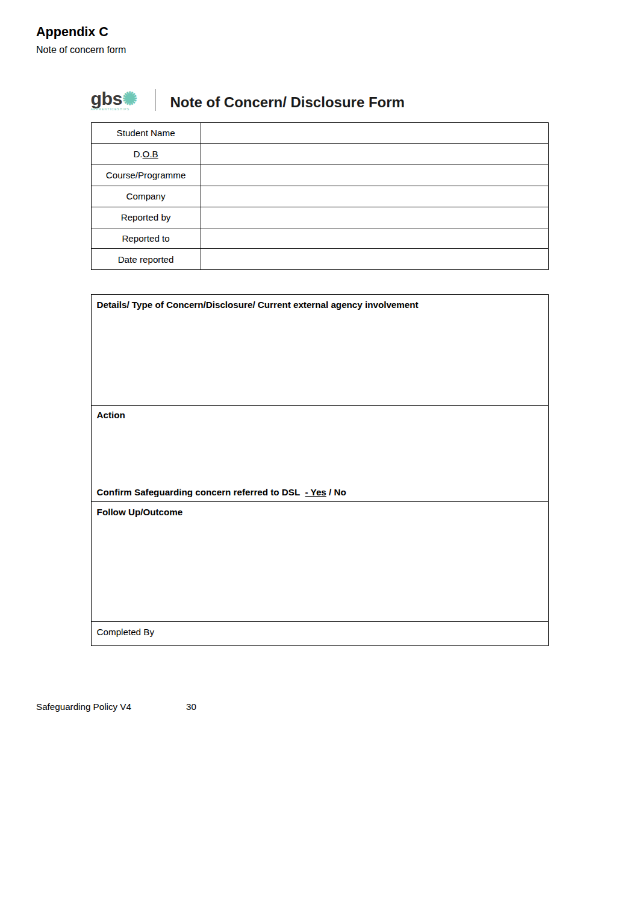Appendix C
Note of concern form
gbs✺ APPRENTICESHIPS
Note of Concern/ Disclosure Form
| Student Name | |
| D. O.B | |
| Course/Programme | |
| Company | |
| Reported by | |
| Reported to | |
| Date reported | |
| Details/ Type of Concern/Disclosure/ Current external agency involvement |
| Action Confirm Safeguarding concern referred to DSL - Yes / No |
| Follow Up/Outcome |
| Completed By |
Safeguarding Policy V4 30